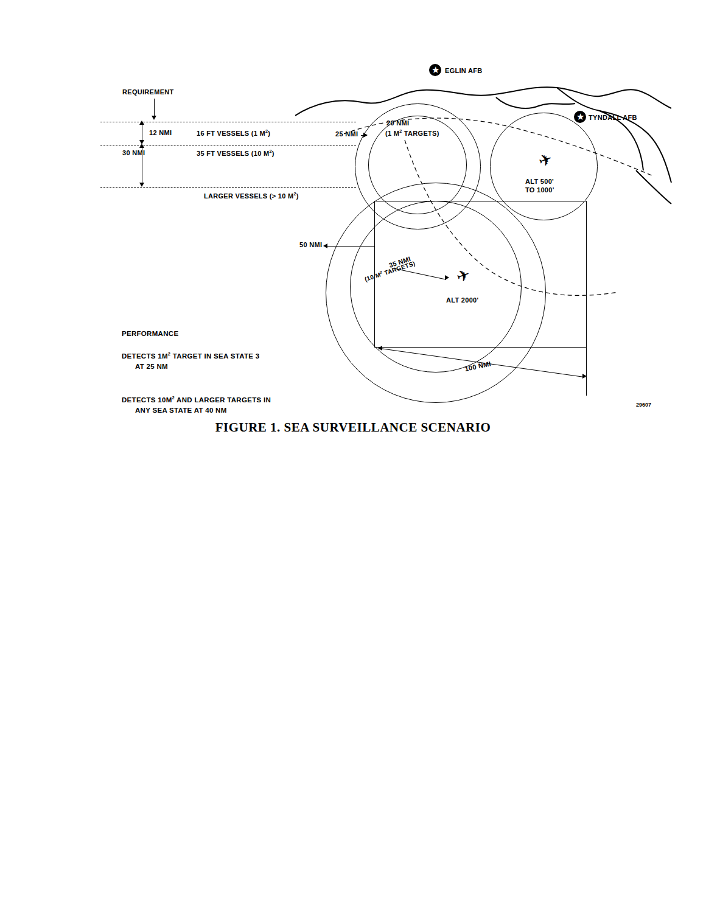★
EGLIN AFB
★
TYNDALL AFB
REQUIREMENT
12 NMI
30 NMI
16 FT VESSELS (1 M2)
35 FT VESSELS (10 M2)
LARGER VESSELS (> 10 M2)
✈
✈
ALT 500'
TO 1000'
ALT 2000'
20 NMI
(1 M2 TARGETS)
25 NMI
50 NMI
35 NMI
(10 M2 TARGETS)
100 NMI
PERFORMANCE
DETECTS 1M2 TARGET IN SEA STATE 3
AT 25 NM
DETECTS 10M2 AND LARGER TARGETS IN
ANY SEA STATE AT 40 NM
29607
FIGURE 1. SEA SURVEILLANCE SCENARIO